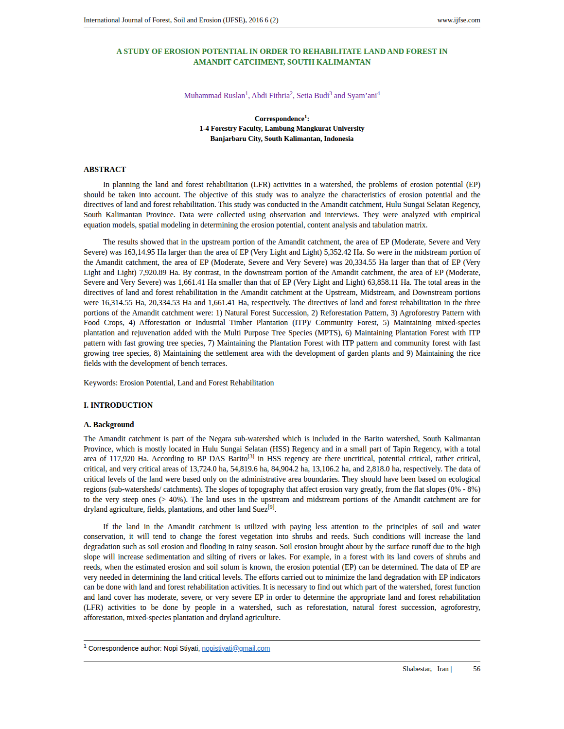International Journal of Forest, Soil and Erosion (IJFSE), 2016 6 (2) www.ijfse.com
A Study of Erosion Potential in Order to Rehabilitate Land and Forest in Amandit Catchment, South Kalimantan
Muhammad Ruslan1, Abdi Fithria2, Setia Budi3 and Syam’ani4
Correspondence1:
1-4 Forestry Faculty, Lambung Mangkurat University
Banjarbaru City, South Kalimantan, Indonesia
ABSTRACT
In planning the land and forest rehabilitation (LFR) activities in a watershed, the problems of erosion potential (EP) should be taken into account. The objective of this study was to analyze the characteristics of erosion potential and the directives of land and forest rehabilitation. This study was conducted in the Amandit catchment, Hulu Sungai Selatan Regency, South Kalimantan Province. Data were collected using observation and interviews. They were analyzed with empirical equation models, spatial modeling in determining the erosion potential, content analysis and tabulation matrix.
The results showed that in the upstream portion of the Amandit catchment, the area of EP (Moderate, Severe and Very Severe) was 163,14.95 Ha larger than the area of EP (Very Light and Light) 5,352.42 Ha. So were in the midstream portion of the Amandit catchment, the area of EP (Moderate, Severe and Very Severe) was 20,334.55 Ha larger than that of EP (Very Light and Light) 7,920.89 Ha. By contrast, in the downstream portion of the Amandit catchment, the area of EP (Moderate, Severe and Very Severe) was 1,661.41 Ha smaller than that of EP (Very Light and Light) 63,858.11 Ha. The total areas in the directives of land and forest rehabilitation in the Amandit catchment at the Upstream, Midstream, and Downstream portions were 16,314.55 Ha, 20,334.53 Ha and 1,661.41 Ha, respectively. The directives of land and forest rehabilitation in the three portions of the Amandit catchment were: 1) Natural Forest Succession, 2) Reforestation Pattern, 3) Agroforestry Pattern with Food Crops, 4) Afforestation or Industrial Timber Plantation (ITP)/ Community Forest, 5) Maintaining mixed-species plantation and rejuvenation added with the Multi Purpose Tree Species (MPTS), 6) Maintaining Plantation Forest with ITP pattern with fast growing tree species, 7) Maintaining the Plantation Forest with ITP pattern and community forest with fast growing tree species, 8) Maintaining the settlement area with the development of garden plants and 9) Maintaining the rice fields with the development of bench terraces.
Keywords: Erosion Potential, Land and Forest Rehabilitation
I. INTRODUCTION
A. Background
The Amandit catchment is part of the Negara sub-watershed which is included in the Barito watershed, South Kalimantan Province, which is mostly located in Hulu Sungai Selatan (HSS) Regency and in a small part of Tapin Regency, with a total area of 117,920 Ha. According to BP DAS Barito[3] in HSS regency are there uncritical, potential critical, rather critical, critical, and very critical areas of 13,724.0 ha, 54,819.6 ha, 84,904.2 ha, 13,106.2 ha, and 2,818.0 ha, respectively. The data of critical levels of the land were based only on the administrative area boundaries. They should have been based on ecological regions (sub-watersheds/ catchments). The slopes of topography that affect erosion vary greatly, from the flat slopes (0% - 8%) to the very steep ones (> 40%). The land uses in the upstream and midstream portions of the Amandit catchment are for dryland agriculture, fields, plantations, and other land Suez[9].
If the land in the Amandit catchment is utilized with paying less attention to the principles of soil and water conservation, it will tend to change the forest vegetation into shrubs and reeds. Such conditions will increase the land degradation such as soil erosion and flooding in rainy season. Soil erosion brought about by the surface runoff due to the high slope will increase sedimentation and silting of rivers or lakes. For example, in a forest with its land covers of shrubs and reeds, when the estimated erosion and soil solum is known, the erosion potential (EP) can be determined. The data of EP are very needed in determining the land critical levels. The efforts carried out to minimize the land degradation with EP indicators can be done with land and forest rehabilitation activities. It is necessary to find out which part of the watershed, forest function and land cover has moderate, severe, or very severe EP in order to determine the appropriate land and forest rehabilitation (LFR) activities to be done by people in a watershed, such as reforestation, natural forest succession, agroforestry, afforestation, mixed-species plantation and dryland agriculture.
1 Correspondence author: Nopi Stiyati, nopistiyati@gmail.com
Shabestar, Iran | 56